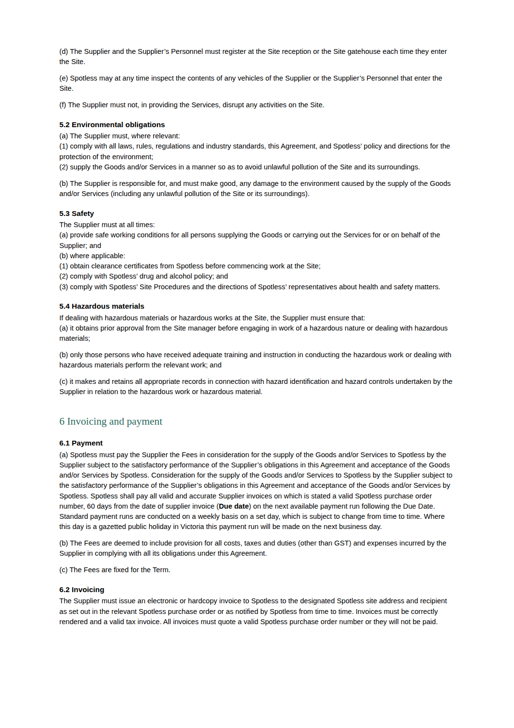(d) The Supplier and the Supplier’s Personnel must register at the Site reception or the Site gatehouse each time they enter the Site.
(e) Spotless may at any time inspect the contents of any vehicles of the Supplier or the Supplier’s Personnel that enter the Site.
(f) The Supplier must not, in providing the Services, disrupt any activities on the Site.
5.2 Environmental obligations
(a) The Supplier must, where relevant:
(1) comply with all laws, rules, regulations and industry standards, this Agreement, and Spotless’ policy and directions for the protection of the environment;
(2) supply the Goods and/or Services in a manner so as to avoid unlawful pollution of the Site and its surroundings.
(b) The Supplier is responsible for, and must make good, any damage to the environment caused by the supply of the Goods and/or Services (including any unlawful pollution of the Site or its surroundings).
5.3 Safety
The Supplier must at all times:
(a) provide safe working conditions for all persons supplying the Goods or carrying out the Services for or on behalf of the Supplier; and
(b) where applicable:
(1) obtain clearance certificates from Spotless before commencing work at the Site;
(2) comply with Spotless’ drug and alcohol policy; and
(3) comply with Spotless’ Site Procedures and the directions of Spotless’ representatives about health and safety matters.
5.4 Hazardous materials
If dealing with hazardous materials or hazardous works at the Site, the Supplier must ensure that:
(a) it obtains prior approval from the Site manager before engaging in work of a hazardous nature or dealing with hazardous materials;
(b) only those persons who have received adequate training and instruction in conducting the hazardous work or dealing with hazardous materials perform the relevant work; and
(c) it makes and retains all appropriate records in connection with hazard identification and hazard controls undertaken by the Supplier in relation to the hazardous work or hazardous material.
6 Invoicing and payment
6.1 Payment
(a) Spotless must pay the Supplier the Fees in consideration for the supply of the Goods and/or Services to Spotless by the Supplier subject to the satisfactory performance of the Supplier’s obligations in this Agreement and acceptance of the Goods and/or Services by Spotless. Consideration for the supply of the Goods and/or Services to Spotless by the Supplier subject to the satisfactory performance of the Supplier’s obligations in this Agreement and acceptance of the Goods and/or Services by Spotless. Spotless shall pay all valid and accurate Supplier invoices on which is stated a valid Spotless purchase order number, 60 days from the date of supplier invoice (Due date) on the next available payment run following the Due Date. Standard payment runs are conducted on a weekly basis on a set day, which is subject to change from time to time. Where this day is a gazetted public holiday in Victoria this payment run will be made on the next business day.
(b) The Fees are deemed to include provision for all costs, taxes and duties (other than GST) and expenses incurred by the Supplier in complying with all its obligations under this Agreement.
(c) The Fees are fixed for the Term.
6.2 Invoicing
The Supplier must issue an electronic or hardcopy invoice to Spotless to the designated Spotless site address and recipient as set out in the relevant Spotless purchase order or as notified by Spotless from time to time. Invoices must be correctly rendered and a valid tax invoice. All invoices must quote a valid Spotless purchase order number or they will not be paid.